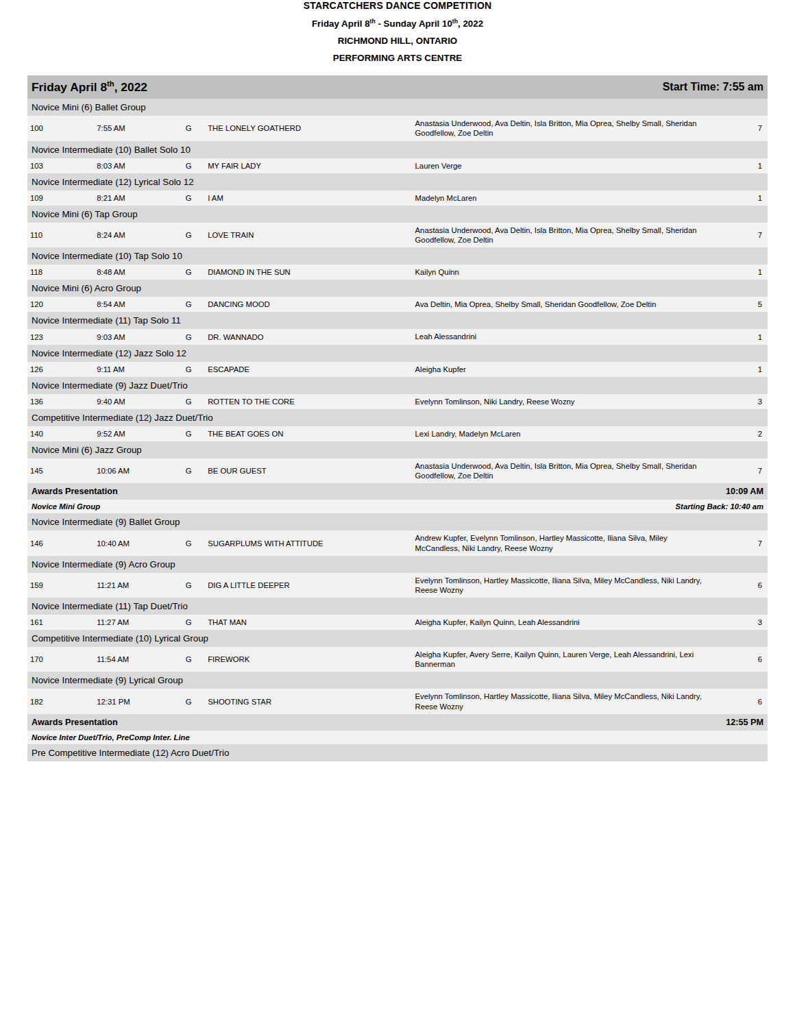STARCATCHERS DANCE COMPETITION
Friday April 8th - Sunday April 10th, 2022
RICHMOND HILL, ONTARIO
PERFORMING ARTS CENTRE
| Friday April 8 th , 2022 | Start Time: 7:55 am |
| Novice Mini (6) Ballet Group | |
| 100 | 7:55 AM | G | THE LONELY GOATHERD | Anastasia Underwood, Ava Deltin, Isla Britton, Mia Oprea, Shelby Small, Sheridan Goodfellow, Zoe Deltin | 7 |
| Novice Intermediate (10) Ballet Solo 10 | |
| 103 | 8:03 AM | G | MY FAIR LADY | Lauren Verge | 1 |
| Novice Intermediate (12) Lyrical Solo 12 | |
| 109 | 8:21 AM | G | I AM | Madelyn McLaren | 1 |
| Novice Mini (6) Tap Group | |
| 110 | 8:24 AM | G | LOVE TRAIN | Anastasia Underwood, Ava Deltin, Isla Britton, Mia Oprea, Shelby Small, Sheridan Goodfellow, Zoe Deltin | 7 |
| Novice Intermediate (10) Tap Solo 10 | |
| 118 | 8:48 AM | G | DIAMOND IN THE SUN | Kailyn Quinn | 1 |
| Novice Mini (6) Acro Group | |
| 120 | 8:54 AM | G | DANCING MOOD | Ava Deltin, Mia Oprea, Shelby Small, Sheridan Goodfellow, Zoe Deltin | 5 |
| Novice Intermediate (11) Tap Solo 11 | |
| 123 | 9:03 AM | G | DR. WANNADO | Leah Alessandrini | 1 |
| Novice Intermediate (12) Jazz Solo 12 | |
| 126 | 9:11 AM | G | ESCAPADE | Aleigha Kupfer | 1 |
| Novice Intermediate (9) Jazz Duet/Trio | |
| 136 | 9:40 AM | G | ROTTEN TO THE CORE | Evelynn Tomlinson, Niki Landry, Reese Wozny | 3 |
| Competitive Intermediate (12) Jazz Duet/Trio | |
| 140 | 9:52 AM | G | THE BEAT GOES ON | Lexi Landry, Madelyn McLaren | 2 |
| Novice Mini (6) Jazz Group | |
| 145 | 10:06 AM | G | BE OUR GUEST | Anastasia Underwood, Ava Deltin, Isla Britton, Mia Oprea, Shelby Small, Sheridan Goodfellow, Zoe Deltin | 7 |
| Awards Presentation | 10:09 AM |
| Novice Mini Group | Starting Back: 10:40 am |
| Novice Intermediate (9) Ballet Group | |
| 146 | 10:40 AM | G | SUGARPLUMS WITH ATTITUDE | Andrew Kupfer, Evelynn Tomlinson, Hartley Massicotte, Iliana Silva, Miley McCandless, Niki Landry, Reese Wozny | 7 |
| Novice Intermediate (9) Acro Group | |
| 159 | 11:21 AM | G | DIG A LITTLE DEEPER | Evelynn Tomlinson, Hartley Massicotte, Iliana Silva, Miley McCandless, Niki Landry, Reese Wozny | 6 |
| Novice Intermediate (11) Tap Duet/Trio | |
| 161 | 11:27 AM | G | THAT MAN | Aleigha Kupfer, Kailyn Quinn, Leah Alessandrini | 3 |
| Competitive Intermediate (10) Lyrical Group | |
| 170 | 11:54 AM | G | FIREWORK | Aleigha Kupfer, Avery Serre, Kailyn Quinn, Lauren Verge, Leah Alessandrini, Lexi Bannerman | 6 |
| Novice Intermediate (9) Lyrical Group | |
| 182 | 12:31 PM | G | SHOOTING STAR | Evelynn Tomlinson, Hartley Massicotte, Iliana Silva, Miley McCandless, Niki Landry, Reese Wozny | 6 |
| Awards Presentation | 12:55 PM |
| Novice Inter Duet/Trio, PreComp Inter. Line |
| Pre Competitive Intermediate (12) Acro Duet/Trio | |